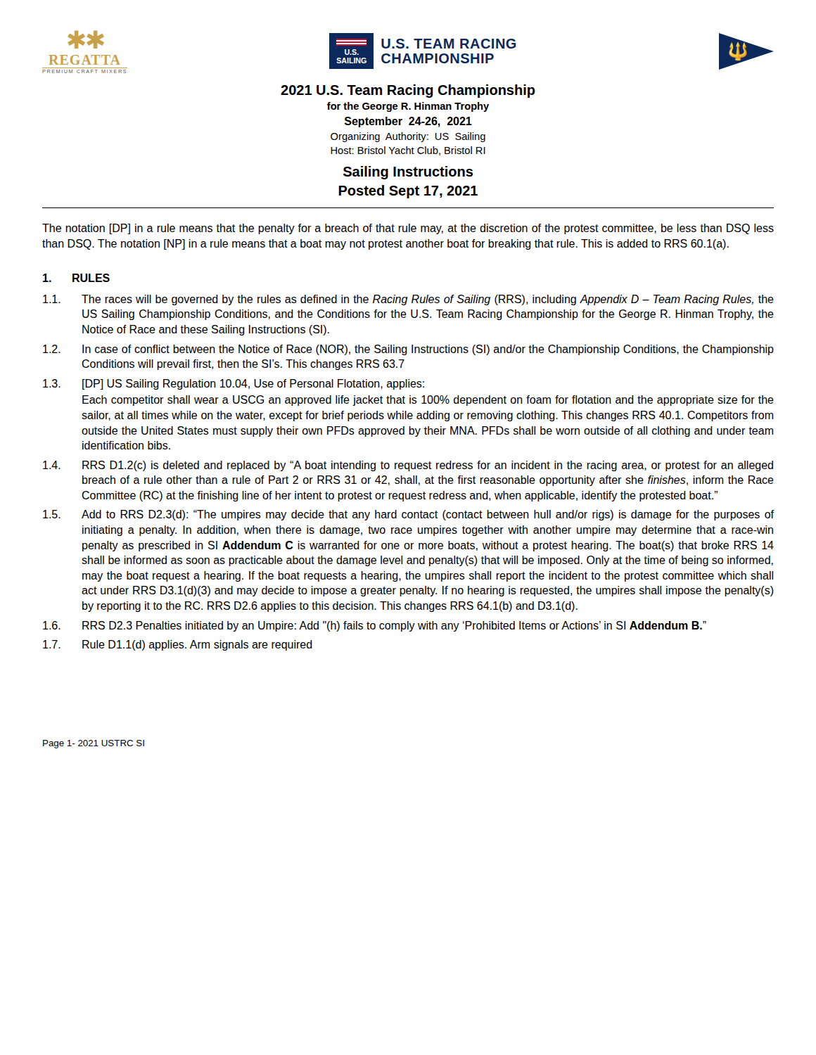✱✱
REGATTA
PREMIUM CRAFT MIXERS
U.S.
SAILING
U.S. TEAM RACING
CHAMPIONSHIP
2021 U.S. Team Racing Championship
for the George R. Hinman Trophy
September 24-26, 2021
Organizing Authority: US Sailing
Host: Bristol Yacht Club, Bristol RI
Sailing Instructions
Posted Sept 17, 2021
The notation [DP] in a rule means that the penalty for a breach of that rule may, at the discretion of the protest committee, be less than DSQ less than DSQ. The notation [NP] in a rule means that a boat may not protest another boat for breaking that rule. This is added to RRS 60.1(a).
1.
RULES
1.1. The races will be governed by the rules as defined in the Racing Rules of Sailing (RRS), including Appendix D – Team Racing Rules, the US Sailing Championship Conditions, and the Conditions for the U.S. Team Racing Championship for the George R. Hinman Trophy, the Notice of Race and these Sailing Instructions (SI).
1.2. In case of conflict between the Notice of Race (NOR), the Sailing Instructions (SI) and/or the Championship Conditions, the Championship Conditions will prevail first, then the SI’s. This changes RRS 63.7
1.3. [DP] US Sailing Regulation 10.04, Use of Personal Flotation, applies: Each competitor shall wear a USCG an approved life jacket that is 100% dependent on foam for flotation and the appropriate size for the sailor, at all times while on the water, except for brief periods while adding or removing clothing. This changes RRS 40.1. Competitors from outside the United States must supply their own PFDs approved by their MNA. PFDs shall be worn outside of all clothing and under team identification bibs.
1.4. RRS D1.2(c) is deleted and replaced by “A boat intending to request redress for an incident in the racing area, or protest for an alleged breach of a rule other than a rule of Part 2 or RRS 31 or 42, shall, at the first reasonable opportunity after she finishes, inform the Race Committee (RC) at the finishing line of her intent to protest or request redress and, when applicable, identify the protested boat.”
1.5. Add to RRS D2.3(d): “The umpires may decide that any hard contact (contact between hull and/or rigs) is damage for the purposes of initiating a penalty. In addition, when there is damage, two race umpires together with another umpire may determine that a race-win penalty as prescribed in SI Addendum C is warranted for one or more boats, without a protest hearing. The boat(s) that broke RRS 14 shall be informed as soon as practicable about the damage level and penalty(s) that will be imposed. Only at the time of being so informed, may the boat request a hearing. If the boat requests a hearing, the umpires shall report the incident to the protest committee which shall act under RRS D3.1(d)(3) and may decide to impose a greater penalty. If no hearing is requested, the umpires shall impose the penalty(s) by reporting it to the RC. RRS D2.6 applies to this decision. This changes RRS 64.1(b) and D3.1(d).
1.6. RRS D2.3 Penalties initiated by an Umpire: Add "(h) fails to comply with any ‘Prohibited Items or Actions’ in SI Addendum B.”
1.7. Rule D1.1(d) applies. Arm signals are required
Page 1- 2021 USTRC SI